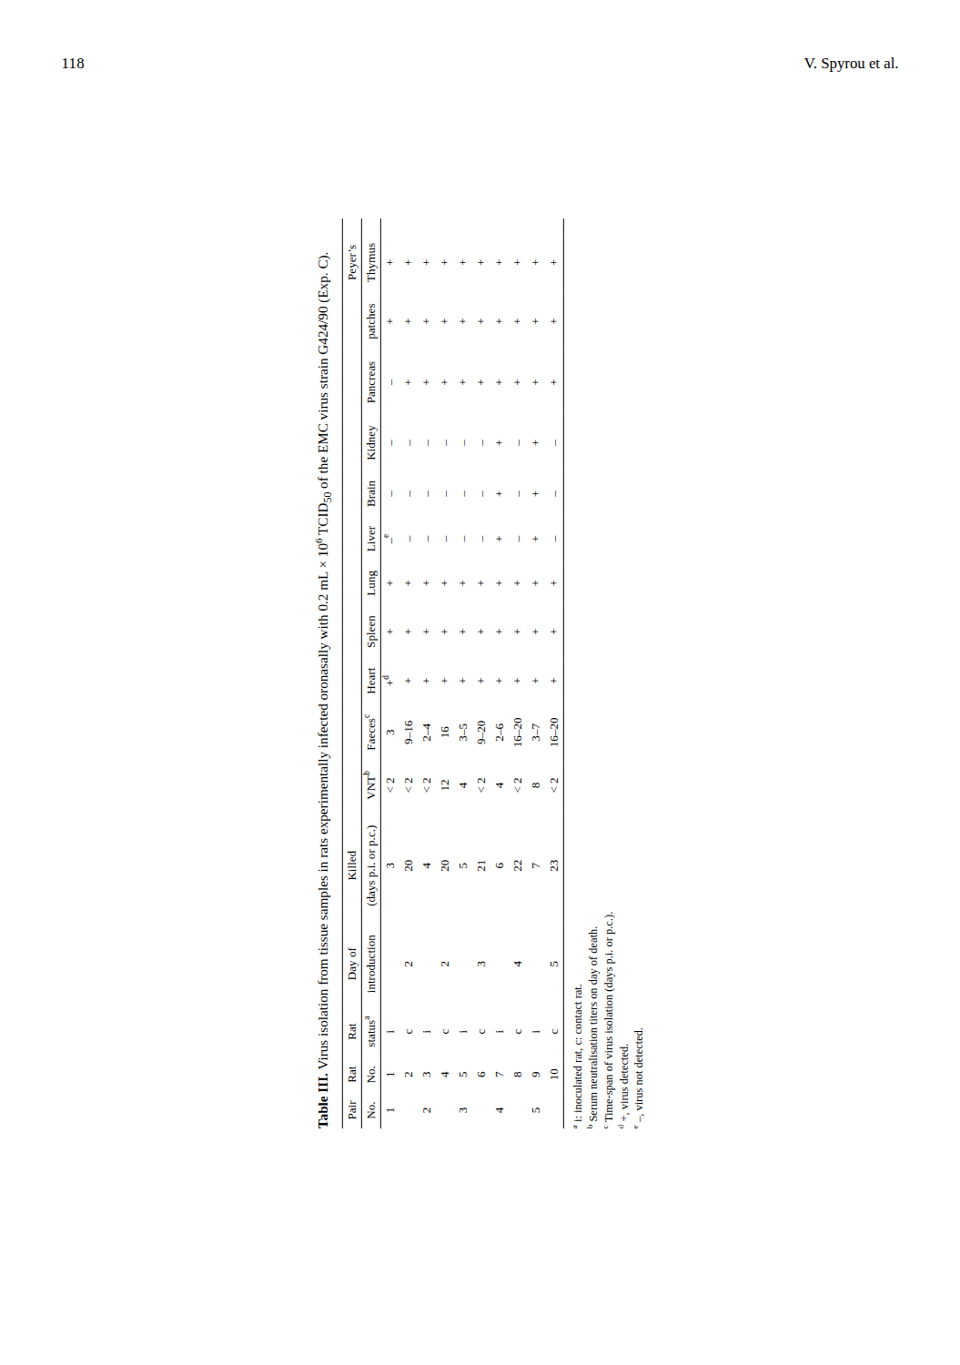118
V. Spyrou et al.
Table III. Virus isolation from tissue samples in rats experimentally infected oronasally with 0.2 mL × 10 6 TCID 50 of the EMC virus strain G424/90 (Exp. C).
| Pair | Rat | Rat | Day of | Killed | | | | | | | | | | | Peyer’s | |
| --- | --- | --- | --- | --- | --- | --- | --- | --- | --- | --- | --- | --- | --- | --- | --- | --- |
| No. | No. | status a | introduction | (days p.i. or p.c.) | VNT b | Faeces c | Heart | Spleen | Lung | Liver | Brain | Kidney | Pancreas | patches | Thymus | |
| 1 | 1 | i | | 3 | < 2 | 3 | + d | + | + | – e | – | – | – | + | + | |
| | 2 | c | 2 | 20 | < 2 | 9–16 | + | + | + | – | – | – | + | + | + | |
| 2 | 3 | i | | 4 | < 2 | 2–4 | + | + | + | – | – | – | + | + | + | |
| | 4 | c | 2 | 20 | 12 | 16 | + | + | + | – | – | – | + | + | + | |
| 3 | 5 | i | | 5 | 4 | 3–5 | + | + | + | – | – | – | + | + | + | |
| | 6 | c | 3 | 21 | < 2 | 9–20 | + | + | + | – | – | – | + | + | + | |
| 4 | 7 | i | | 6 | 4 | 2–6 | + | + | + | + | + | + | + | + | + | |
| | 8 | c | 4 | 22 | < 2 | 16–20 | + | + | + | – | – | – | + | + | + | |
| 5 | 9 | i | | 7 | 8 | 3–7 | + | + | + | + | + | + | + | + | + | |
| | 10 | c | 5 | 23 | < 2 | 16–20 | + | + | + | – | – | – | + | + | + | |
a i: inoculated rat, c: contact rat.
b Serum neutralisation titers on day of death.
c Time-span of virus isolation (days p.i. or p.c.).
d +, virus detected.
e –, virus not detected.